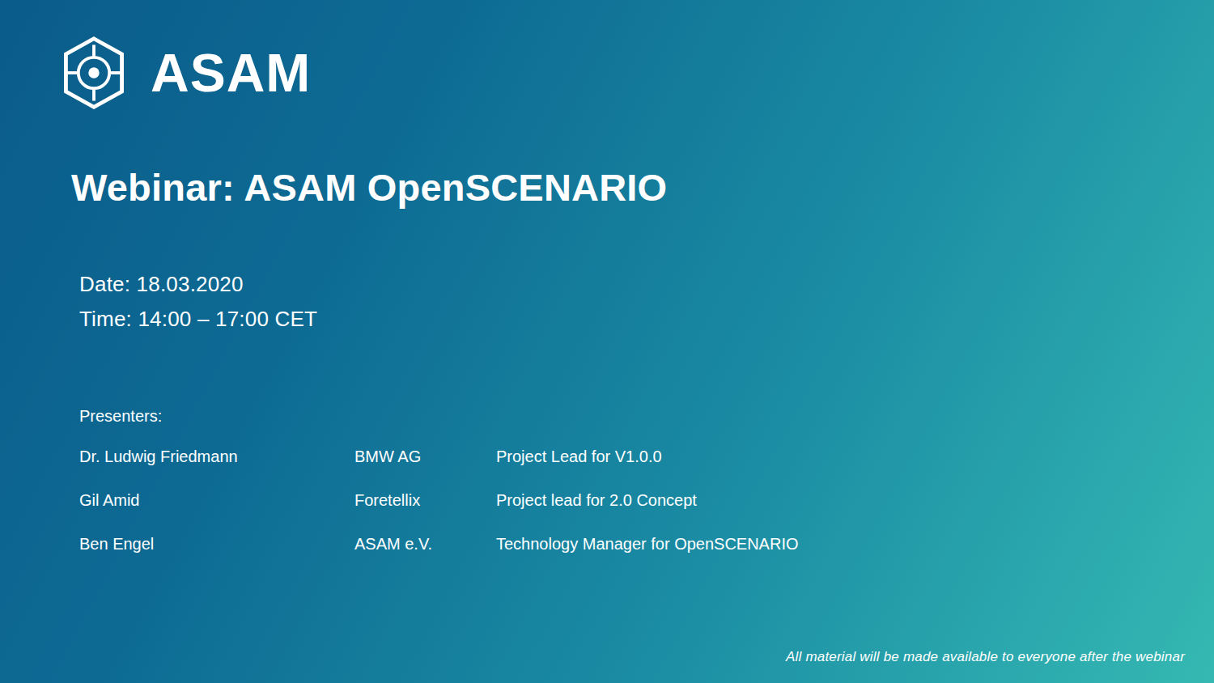ASAM
Webinar: ASAM OpenSCENARIO
Date: 18.03.2020
Time: 14:00 – 17:00 CET
Presenters:
| Dr. Ludwig Friedmann | BMW AG | Project Lead for V1.0.0 |
| Gil Amid | Foretellix | Project lead for 2.0 Concept |
| Ben Engel | ASAM e.V. | Technology Manager for OpenSCENARIO |
All material will be made available to everyone after the webinar